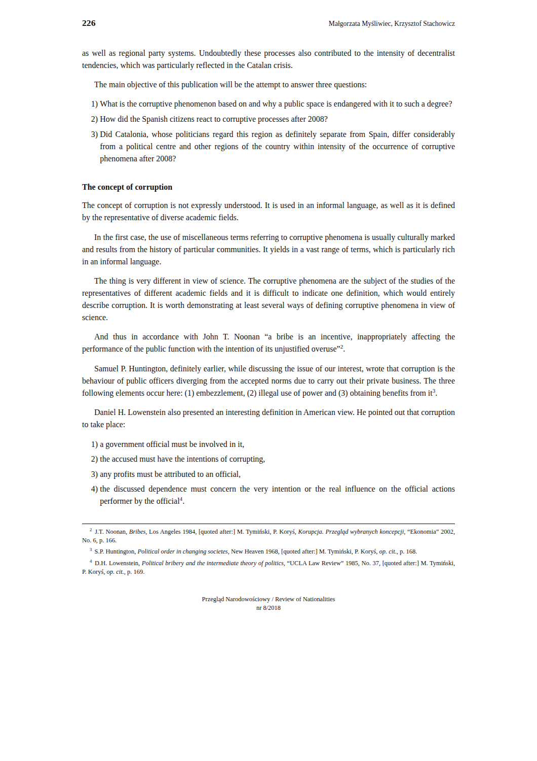226 Małgorzata Myśliwiec, Krzysztof Stachowicz
as well as regional party systems. Undoubtedly these processes also contributed to the intensity of decentralist tendencies, which was particularly reflected in the Catalan crisis.
The main objective of this publication will be the attempt to answer three questions:
What is the corruptive phenomenon based on and why a public space is endangered with it to such a degree?
How did the Spanish citizens react to corruptive processes after 2008?
Did Catalonia, whose politicians regard this region as definitely separate from Spain, differ considerably from a political centre and other regions of the country within intensity of the occurrence of corruptive phenomena after 2008?
The concept of corruption
The concept of corruption is not expressly understood. It is used in an informal language, as well as it is defined by the representative of diverse academic fields.
In the first case, the use of miscellaneous terms referring to corruptive phenomena is usually culturally marked and results from the history of particular communities. It yields in a vast range of terms, which is particularly rich in an informal language.
The thing is very different in view of science. The corruptive phenomena are the subject of the studies of the representatives of different academic fields and it is difficult to indicate one definition, which would entirely describe corruption. It is worth demonstrating at least several ways of defining corruptive phenomena in view of science.
And thus in accordance with John T. Noonan “a bribe is an incentive, inappropriately affecting the performance of the public function with the intention of its unjustified overuse”2.
Samuel P. Huntington, definitely earlier, while discussing the issue of our interest, wrote that corruption is the behaviour of public officers diverging from the accepted norms due to carry out their private business. The three following elements occur here: (1) embezzlement, (2) illegal use of power and (3) obtaining benefits from it3.
Daniel H. Lowenstein also presented an interesting definition in American view. He pointed out that corruption to take place:
a government official must be involved in it,
the accused must have the intentions of corrupting,
any profits must be attributed to an official,
the discussed dependence must concern the very intention or the real influence on the official actions performer by the official4.
2 J.T. Noonan, Bribes, Los Angeles 1984, [quoted after:] M. Tymiński, P. Koryś, Korupcja. Przegląd wybranych koncepcji, “Ekonomia” 2002, No. 6, p. 166.
3 S.P. Huntington, Political order in changing societes, New Heaven 1968, [quoted after:] M. Tymiński, P. Koryś, op. cit., p. 168.
4 D.H. Lowenstein, Political bribery and the intermediate theory of politics, “UCLA Law Review” 1985, No. 37, [quoted after:] M. Tymiński, P. Koryś, op. cit., p. 169.
Przegląd Narodowościowy / Review of Nationalities
nr 8/2018